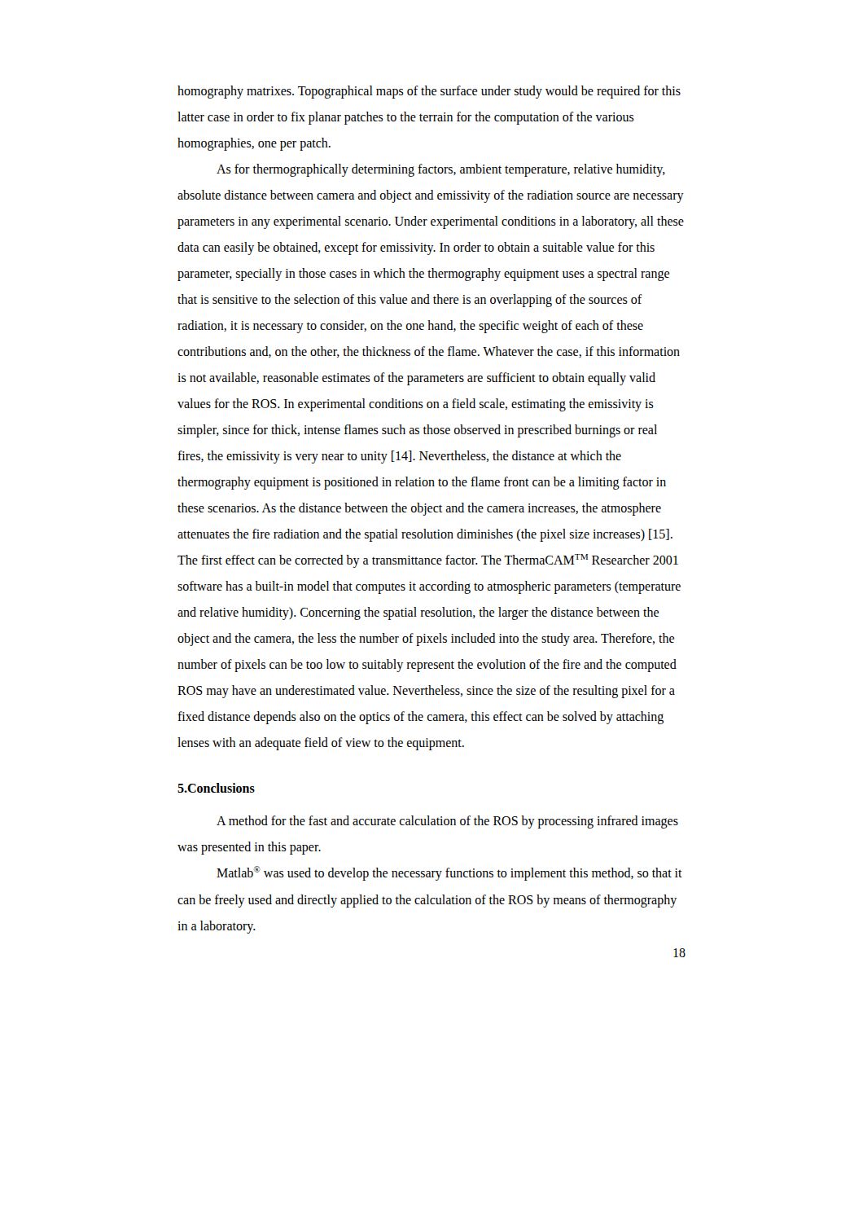homography matrixes. Topographical maps of the surface under study would be required for this latter case in order to fix planar patches to the terrain for the computation of the various homographies, one per patch.
As for thermographically determining factors, ambient temperature, relative humidity, absolute distance between camera and object and emissivity of the radiation source are necessary parameters in any experimental scenario. Under experimental conditions in a laboratory, all these data can easily be obtained, except for emissivity. In order to obtain a suitable value for this parameter, specially in those cases in which the thermography equipment uses a spectral range that is sensitive to the selection of this value and there is an overlapping of the sources of radiation, it is necessary to consider, on the one hand, the specific weight of each of these contributions and, on the other, the thickness of the flame. Whatever the case, if this information is not available, reasonable estimates of the parameters are sufficient to obtain equally valid values for the ROS. In experimental conditions on a field scale, estimating the emissivity is simpler, since for thick, intense flames such as those observed in prescribed burnings or real fires, the emissivity is very near to unity [14]. Nevertheless, the distance at which the thermography equipment is positioned in relation to the flame front can be a limiting factor in these scenarios. As the distance between the object and the camera increases, the atmosphere attenuates the fire radiation and the spatial resolution diminishes (the pixel size increases) [15]. The first effect can be corrected by a transmittance factor. The ThermaCAMTM Researcher 2001 software has a built-in model that computes it according to atmospheric parameters (temperature and relative humidity). Concerning the spatial resolution, the larger the distance between the object and the camera, the less the number of pixels included into the study area. Therefore, the number of pixels can be too low to suitably represent the evolution of the fire and the computed ROS may have an underestimated value. Nevertheless, since the size of the resulting pixel for a fixed distance depends also on the optics of the camera, this effect can be solved by attaching lenses with an adequate field of view to the equipment.
5.Conclusions
A method for the fast and accurate calculation of the ROS by processing infrared images was presented in this paper.
Matlab® was used to develop the necessary functions to implement this method, so that it can be freely used and directly applied to the calculation of the ROS by means of thermography in a laboratory.
18